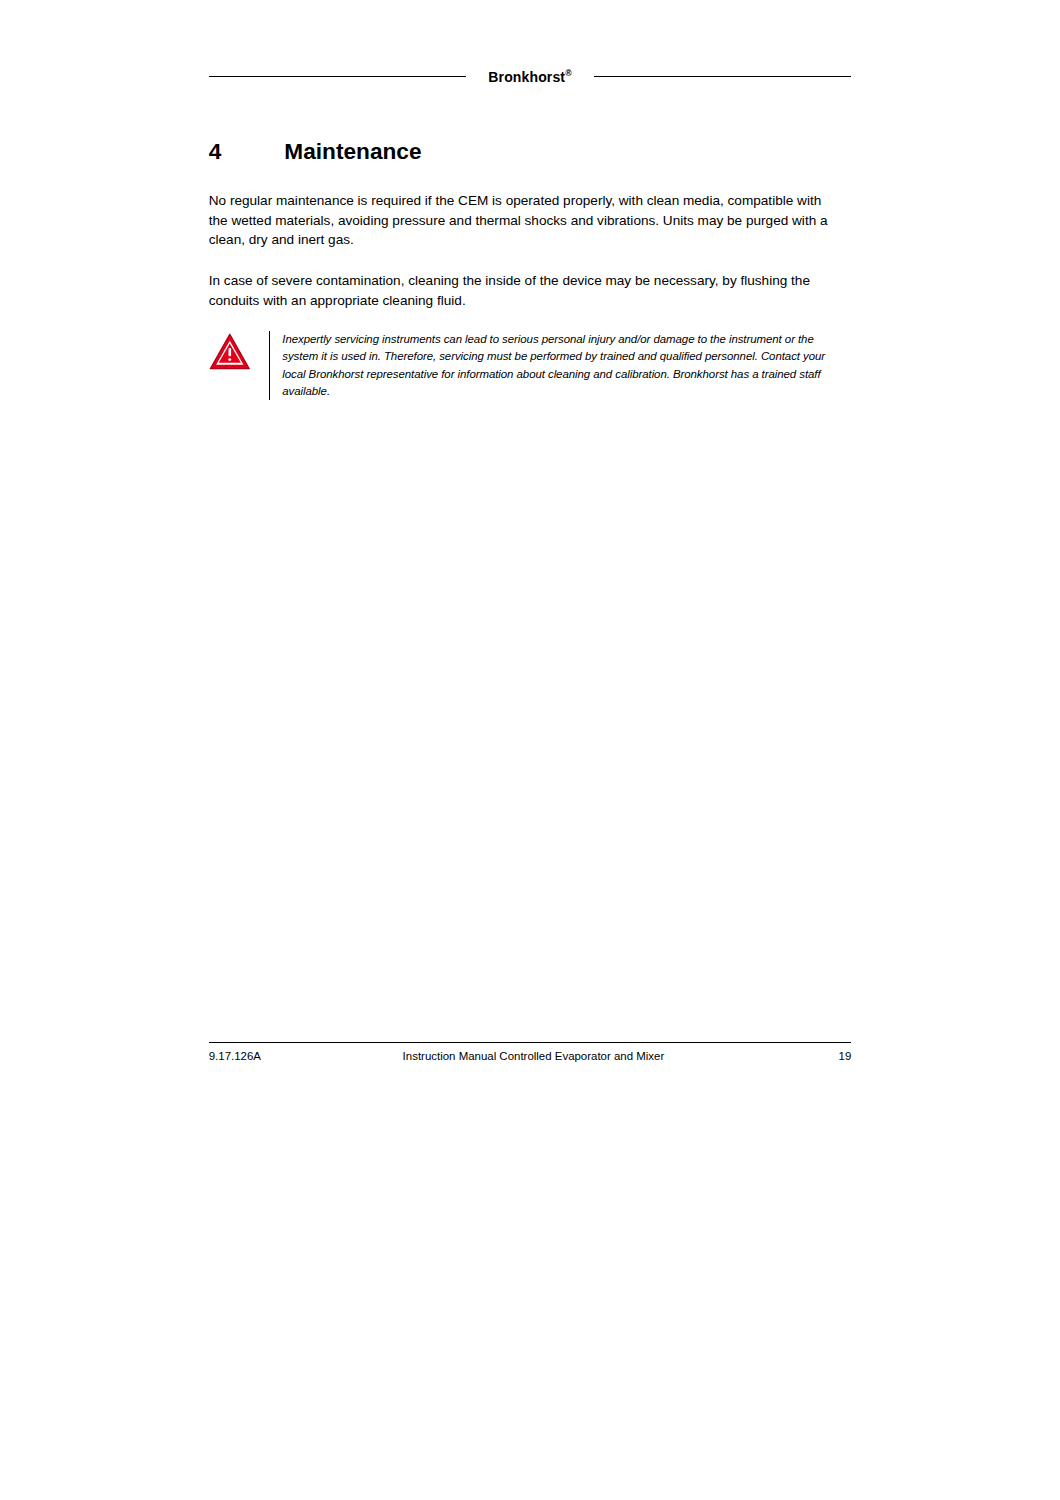Bronkhorst®
4 Maintenance
No regular maintenance is required if the CEM is operated properly, with clean media, compatible with the wetted materials, avoiding pressure and thermal shocks and vibrations. Units may be purged with a clean, dry and inert gas.
In case of severe contamination, cleaning the inside of the device may be necessary, by flushing the conduits with an appropriate cleaning fluid.
Inexpertly servicing instruments can lead to serious personal injury and/or damage to the instrument or the system it is used in. Therefore, servicing must be performed by trained and qualified personnel. Contact your local Bronkhorst representative for information about cleaning and calibration. Bronkhorst has a trained staff available.
9.17.126A Instruction Manual Controlled Evaporator and Mixer 19